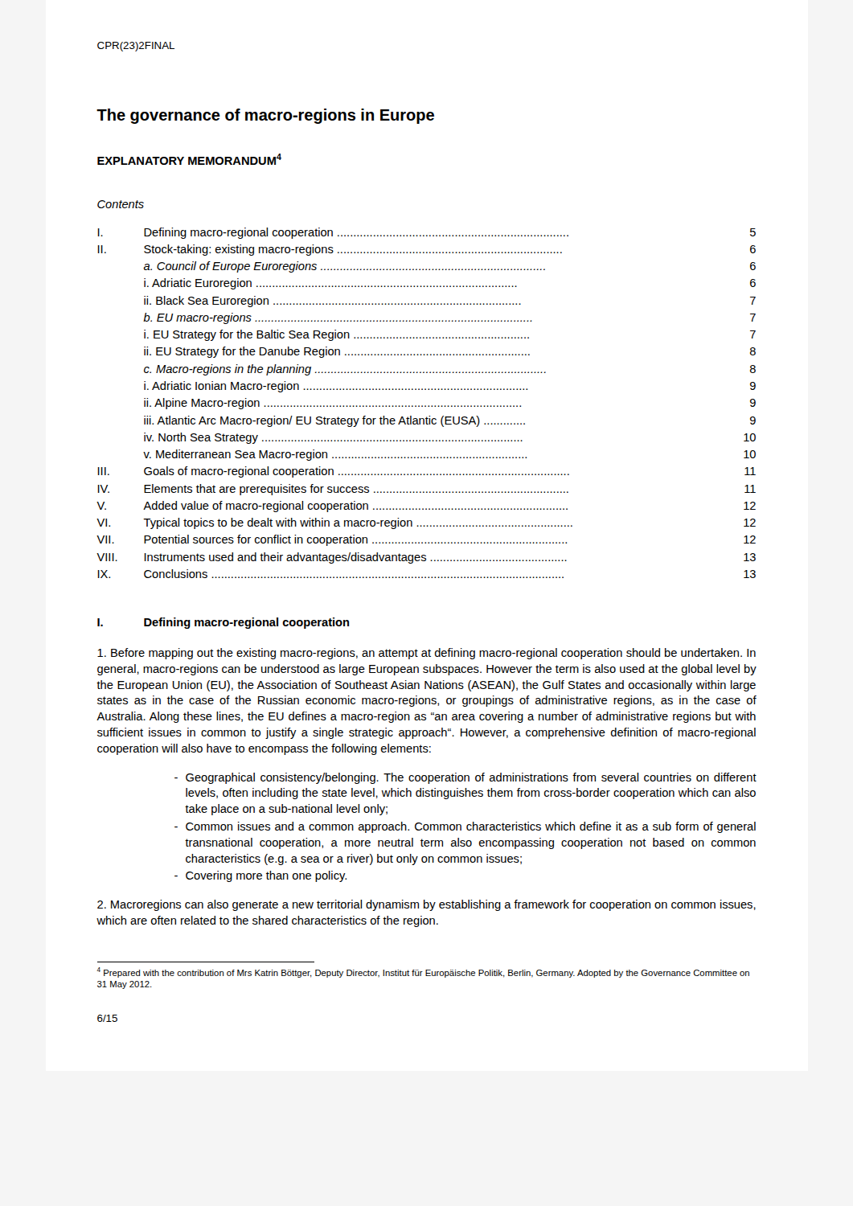CPR(23)2FINAL
The governance of macro-regions in Europe
EXPLANATORY MEMORANDUM4
Contents
| I. | Defining macro-regional cooperation ....................................................................... | 5 |
| II. | Stock-taking: existing macro-regions ..................................................................... | 6 |
| | a. Council of Europe Euroregions ..................................................................... | 6 |
| | i. Adriatic Euroregion ................................................................................ | 6 |
| | ii. Black Sea Euroregion ............................................................................ | 7 |
| | b. EU macro-regions ..................................................................................... | 7 |
| | i. EU Strategy for the Baltic Sea Region ...................................................... | 7 |
| | ii. EU Strategy for the Danube Region ......................................................... | 8 |
| | c. Macro-regions in the planning ....................................................................... | 8 |
| | i. Adriatic Ionian Macro-region ..................................................................... | 9 |
| | ii. Alpine Macro-region ............................................................................... | 9 |
| | iii. Atlantic Arc Macro-region/ EU Strategy for the Atlantic (EUSA) ............. | 9 |
| | iv. North Sea Strategy ................................................................................ | 10 |
| | v. Mediterranean Sea Macro-region ............................................................ | 10 |
| III. | Goals of macro-regional cooperation ....................................................................... | 11 |
| IV. | Elements that are prerequisites for success ............................................................ | 11 |
| V. | Added value of macro-regional cooperation ............................................................ | 12 |
| VI. | Typical topics to be dealt with within a macro-region ................................................ | 12 |
| VII. | Potential sources for conflict in cooperation ............................................................ | 12 |
| VIII. | Instruments used and their advantages/disadvantages .......................................... | 13 |
| IX. | Conclusions ............................................................................................................ | 13 |
I. Defining macro-regional cooperation
1. Before mapping out the existing macro-regions, an attempt at defining macro-regional cooperation should be undertaken. In general, macro-regions can be understood as large European subspaces. However the term is also used at the global level by the European Union (EU), the Association of Southeast Asian Nations (ASEAN), the Gulf States and occasionally within large states as in the case of the Russian economic macro-regions, or groupings of administrative regions, as in the case of Australia. Along these lines, the EU defines a macro-region as “an area covering a number of administrative regions but with sufficient issues in common to justify a single strategic approach“. However, a comprehensive definition of macro-regional cooperation will also have to encompass the following elements:
Geographical consistency/belonging. The cooperation of administrations from several countries on different levels, often including the state level, which distinguishes them from cross-border cooperation which can also take place on a sub-national level only;
Common issues and a common approach. Common characteristics which define it as a sub form of general transnational cooperation, a more neutral term also encompassing cooperation not based on common characteristics (e.g. a sea or a river) but only on common issues;
Covering more than one policy.
2. Macroregions can also generate a new territorial dynamism by establishing a framework for cooperation on common issues, which are often related to the shared characteristics of the region.
4 Prepared with the contribution of Mrs Katrin Böttger, Deputy Director, Institut für Europäische Politik, Berlin, Germany. Adopted by the Governance Committee on 31 May 2012.
6/15